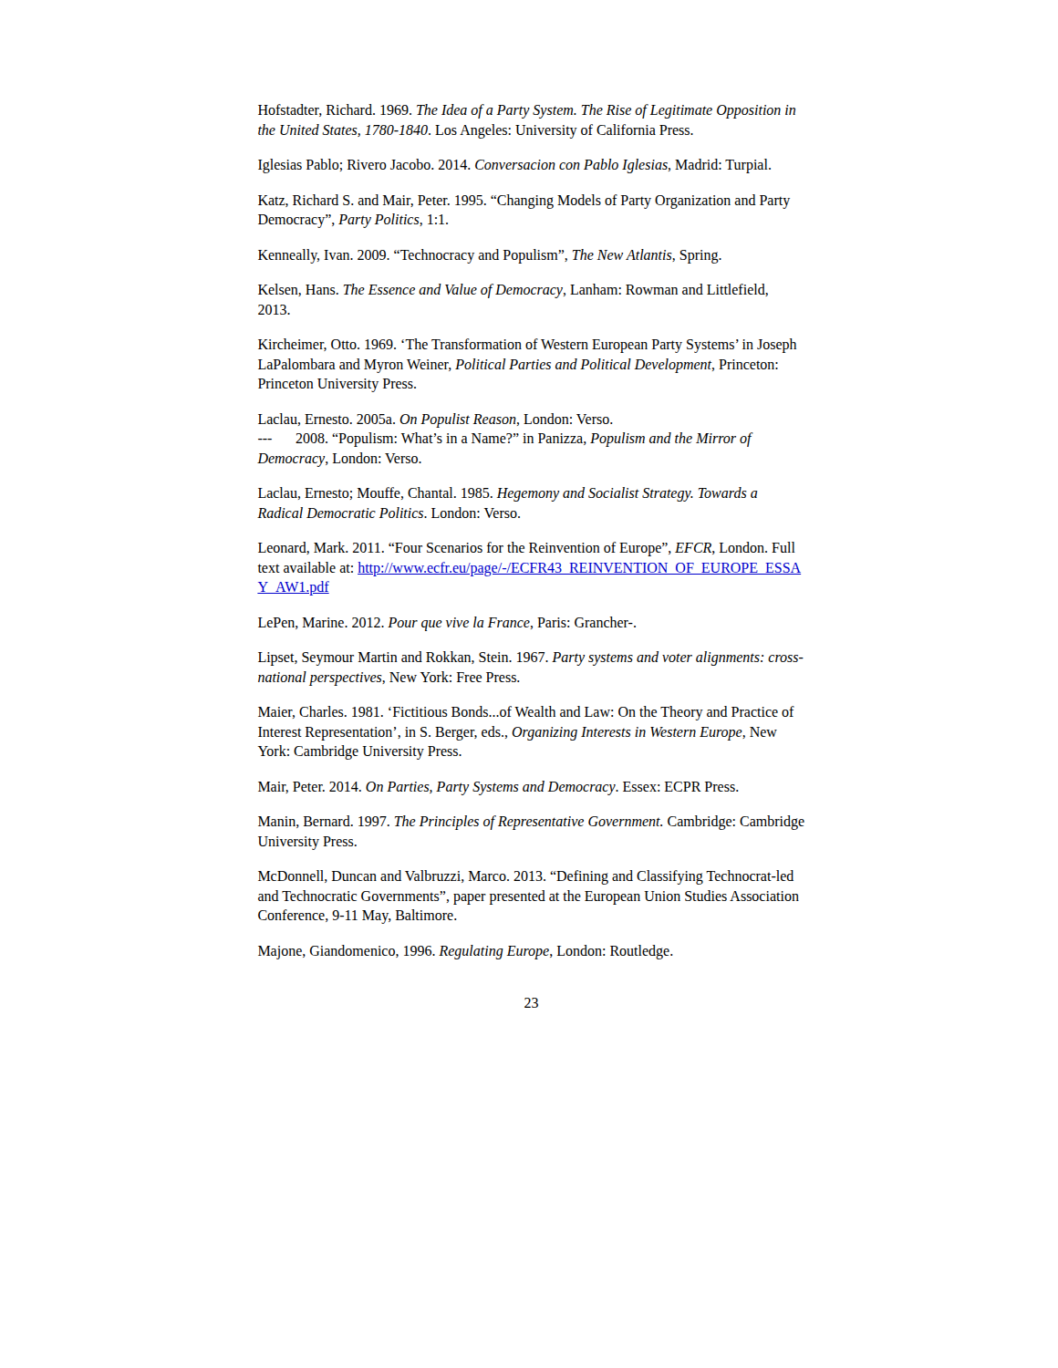Hofstadter, Richard. 1969. The Idea of a Party System. The Rise of Legitimate Opposition in the United States, 1780-1840. Los Angeles: University of California Press.
Iglesias Pablo; Rivero Jacobo. 2014. Conversacion con Pablo Iglesias, Madrid: Turpial.
Katz, Richard S. and Mair, Peter. 1995. “Changing Models of Party Organization and Party Democracy”, Party Politics, 1:1.
Kenneally, Ivan. 2009. “Technocracy and Populism”, The New Atlantis, Spring.
Kelsen, Hans. The Essence and Value of Democracy, Lanham: Rowman and Littlefield, 2013.
Kircheimer, Otto. 1969. ‘The Transformation of Western European Party Systems’ in Joseph LaPalombara and Myron Weiner, Political Parties and Political Development, Princeton: Princeton University Press.
Laclau, Ernesto. 2005a. On Populist Reason, London: Verso.
---2008. “Populism: What’s in a Name?” in Panizza, Populism and the Mirror of Democracy, London: Verso.
Laclau, Ernesto; Mouffe, Chantal. 1985. Hegemony and Socialist Strategy. Towards a Radical Democratic Politics. London: Verso.
Leonard, Mark. 2011. “Four Scenarios for the Reinvention of Europe”, EFCR, London. Full text available at: http://www.ecfr.eu/page/-/ECFR43_REINVENTION_OF_EUROPE_ESSAY_AW1.pdf
LePen, Marine. 2012. Pour que vive la France, Paris: Grancher-.
Lipset, Seymour Martin and Rokkan, Stein. 1967. Party systems and voter alignments: cross-national perspectives, New York: Free Press.
Maier, Charles. 1981. ‘Fictitious Bonds...of Wealth and Law: On the Theory and Practice of Interest Representation’, in S. Berger, eds., Organizing Interests in Western Europe, New York: Cambridge University Press.
Mair, Peter. 2014. On Parties, Party Systems and Democracy. Essex: ECPR Press.
Manin, Bernard. 1997. The Principles of Representative Government. Cambridge: Cambridge University Press.
McDonnell, Duncan and Valbruzzi, Marco. 2013. “Defining and Classifying Technocrat-led and Technocratic Governments”, paper presented at the European Union Studies Association Conference, 9-11 May, Baltimore.
Majone, Giandomenico, 1996. Regulating Europe, London: Routledge.
23